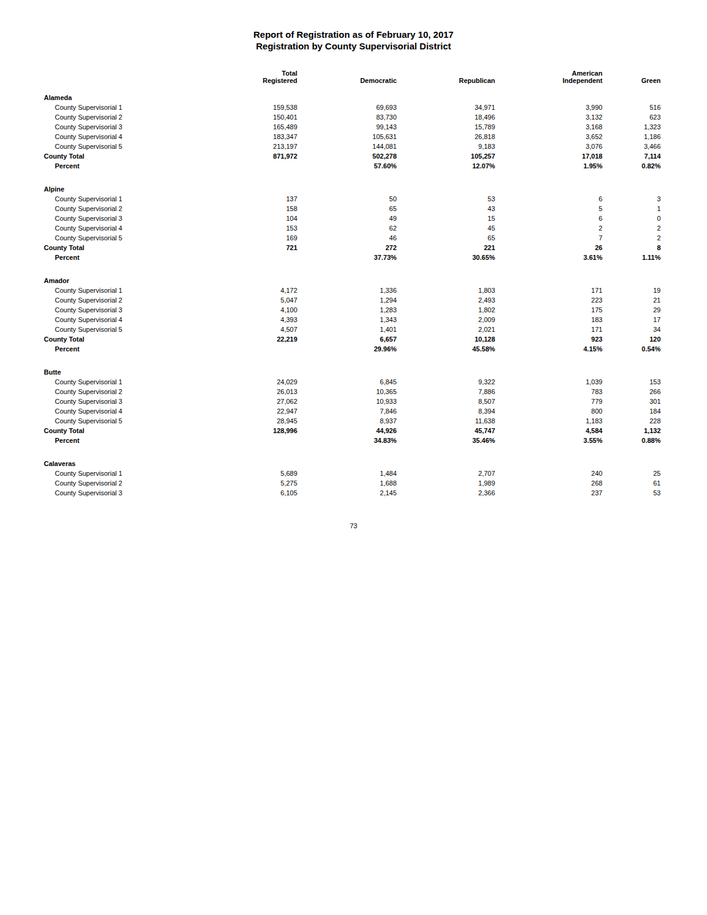Report of Registration as of February 10, 2017
Registration by County Supervisorial District
| | Total Registered | Democratic | Republican | American Independent | Green |
| --- | --- | --- | --- | --- | --- |
| Alameda |
| County Supervisorial 1 | 159,538 | 69,693 | 34,971 | 3,990 | 516 |
| County Supervisorial 2 | 150,401 | 83,730 | 18,496 | 3,132 | 623 |
| County Supervisorial 3 | 165,489 | 99,143 | 15,789 | 3,168 | 1,323 |
| County Supervisorial 4 | 183,347 | 105,631 | 26,818 | 3,652 | 1,186 |
| County Supervisorial 5 | 213,197 | 144,081 | 9,183 | 3,076 | 3,466 |
| County Total | 871,972 | 502,278 | 105,257 | 17,018 | 7,114 |
| Percent | | 57.60% | 12.07% | 1.95% | 0.82% |
| Alpine |
| County Supervisorial 1 | 137 | 50 | 53 | 6 | 3 |
| County Supervisorial 2 | 158 | 65 | 43 | 5 | 1 |
| County Supervisorial 3 | 104 | 49 | 15 | 6 | 0 |
| County Supervisorial 4 | 153 | 62 | 45 | 2 | 2 |
| County Supervisorial 5 | 169 | 46 | 65 | 7 | 2 |
| County Total | 721 | 272 | 221 | 26 | 8 |
| Percent | | 37.73% | 30.65% | 3.61% | 1.11% |
| Amador |
| County Supervisorial 1 | 4,172 | 1,336 | 1,803 | 171 | 19 |
| County Supervisorial 2 | 5,047 | 1,294 | 2,493 | 223 | 21 |
| County Supervisorial 3 | 4,100 | 1,283 | 1,802 | 175 | 29 |
| County Supervisorial 4 | 4,393 | 1,343 | 2,009 | 183 | 17 |
| County Supervisorial 5 | 4,507 | 1,401 | 2,021 | 171 | 34 |
| County Total | 22,219 | 6,657 | 10,128 | 923 | 120 |
| Percent | | 29.96% | 45.58% | 4.15% | 0.54% |
| Butte |
| County Supervisorial 1 | 24,029 | 6,845 | 9,322 | 1,039 | 153 |
| County Supervisorial 2 | 26,013 | 10,365 | 7,886 | 783 | 266 |
| County Supervisorial 3 | 27,062 | 10,933 | 8,507 | 779 | 301 |
| County Supervisorial 4 | 22,947 | 7,846 | 8,394 | 800 | 184 |
| County Supervisorial 5 | 28,945 | 8,937 | 11,638 | 1,183 | 228 |
| County Total | 128,996 | 44,926 | 45,747 | 4,584 | 1,132 |
| Percent | | 34.83% | 35.46% | 3.55% | 0.88% |
| Calaveras |
| County Supervisorial 1 | 5,689 | 1,484 | 2,707 | 240 | 25 |
| County Supervisorial 2 | 5,275 | 1,688 | 1,989 | 268 | 61 |
| County Supervisorial 3 | 6,105 | 2,145 | 2,366 | 237 | 53 |
73